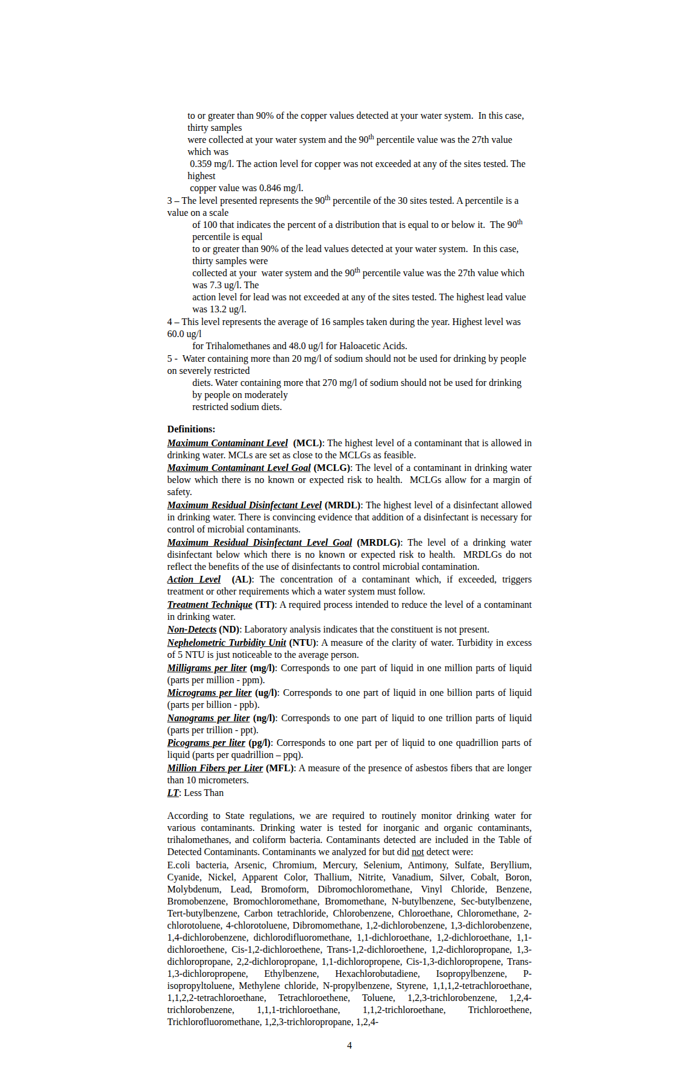to or greater than 90% of the copper values detected at your water system. In this case, thirty samples were collected at your water system and the 90th percentile value was the 27th value which was 0.359 mg/l. The action level for copper was not exceeded at any of the sites tested. The highest copper value was 0.846 mg/l.
3 – The level presented represents the 90th percentile of the 30 sites tested. A percentile is a value on a scale of 100 that indicates the percent of a distribution that is equal to or below it. The 90th percentile is equal to or greater than 90% of the lead values detected at your water system. In this case, thirty samples were collected at your water system and the 90th percentile value was the 27th value which was 7.3 ug/l. The action level for lead was not exceeded at any of the sites tested. The highest lead value was 13.2 ug/l.
4 – This level represents the average of 16 samples taken during the year. Highest level was 60.0 ug/l for Trihalomethanes and 48.0 ug/l for Haloacetic Acids.
5 - Water containing more than 20 mg/l of sodium should not be used for drinking by people on severely restricted diets. Water containing more that 270 mg/l of sodium should not be used for drinking by people on moderately restricted sodium diets.
Definitions:
Maximum Contaminant Level (MCL): The highest level of a contaminant that is allowed in drinking water. MCLs are set as close to the MCLGs as feasible.
Maximum Contaminant Level Goal (MCLG): The level of a contaminant in drinking water below which there is no known or expected risk to health. MCLGs allow for a margin of safety.
Maximum Residual Disinfectant Level (MRDL): The highest level of a disinfectant allowed in drinking water. There is convincing evidence that addition of a disinfectant is necessary for control of microbial contaminants.
Maximum Residual Disinfectant Level Goal (MRDLG): The level of a drinking water disinfectant below which there is no known or expected risk to health. MRDLGs do not reflect the benefits of the use of disinfectants to control microbial contamination.
Action Level (AL): The concentration of a contaminant which, if exceeded, triggers treatment or other requirements which a water system must follow.
Treatment Technique (TT): A required process intended to reduce the level of a contaminant in drinking water.
Non-Detects (ND): Laboratory analysis indicates that the constituent is not present.
Nephelometric Turbidity Unit (NTU): A measure of the clarity of water. Turbidity in excess of 5 NTU is just noticeable to the average person.
Milligrams per liter (mg/l): Corresponds to one part of liquid in one million parts of liquid (parts per million - ppm).
Micrograms per liter (ug/l): Corresponds to one part of liquid in one billion parts of liquid (parts per billion - ppb).
Nanograms per liter (ng/l): Corresponds to one part of liquid to one trillion parts of liquid (parts per trillion - ppt).
Picograms per liter (pg/l): Corresponds to one part per of liquid to one quadrillion parts of liquid (parts per quadrillion – ppq).
Million Fibers per Liter (MFL): A measure of the presence of asbestos fibers that are longer than 10 micrometers.
LT: Less Than
According to State regulations, we are required to routinely monitor drinking water for various contaminants. Drinking water is tested for inorganic and organic contaminants, trihalomethanes, and coliform bacteria. Contaminants detected are included in the Table of Detected Contaminants. Contaminants we analyzed for but did not detect were:
E.coli bacteria, Arsenic, Chromium, Mercury, Selenium, Antimony, Sulfate, Beryllium, Cyanide, Nickel, Apparent Color, Thallium, Nitrite, Vanadium, Silver, Cobalt, Boron, Molybdenum, Lead, Bromoform, Dibromochloromethane, Vinyl Chloride, Benzene, Bromobenzene, Bromochloromethane, Bromomethane, N-butylbenzene, Sec-butylbenzene, Tert-butylbenzene, Carbon tetrachloride, Chlorobenzene, Chloroethane, Chloromethane, 2-chlorotoluene, 4-chlorotoluene, Dibromomethane, 1,2-dichlorobenzene, 1,3-dichlorobenzene, 1,4-dichlorobenzene, dichlorodifluoromethane, 1,1-dichloroethane, 1,2-dichloroethane, 1,1-dichloroethene, Cis-1,2-dichloroethene, Trans-1,2-dichloroethene, 1,2-dichloropropane, 1,3-dichloropropane, 2,2-dichloropropane, 1,1-dichloropropene, Cis-1,3-dichloropropene, Trans-1,3-dichloropropene, Ethylbenzene, Hexachlorobutadiene, Isopropylbenzene, P-isopropyltoluene, Methylene chloride, N-propylbenzene, Styrene, 1,1,1,2-tetrachloroethane, 1,1,2,2-tetrachloroethane, Tetrachloroethene, Toluene, 1,2,3-trichlorobenzene, 1,2,4-trichlorobenzene, 1,1,1-trichloroethane, 1,1,2-trichloroethane, Trichloroethene, Trichlorofluoromethane, 1,2,3-trichloropropane, 1,2,4-
4